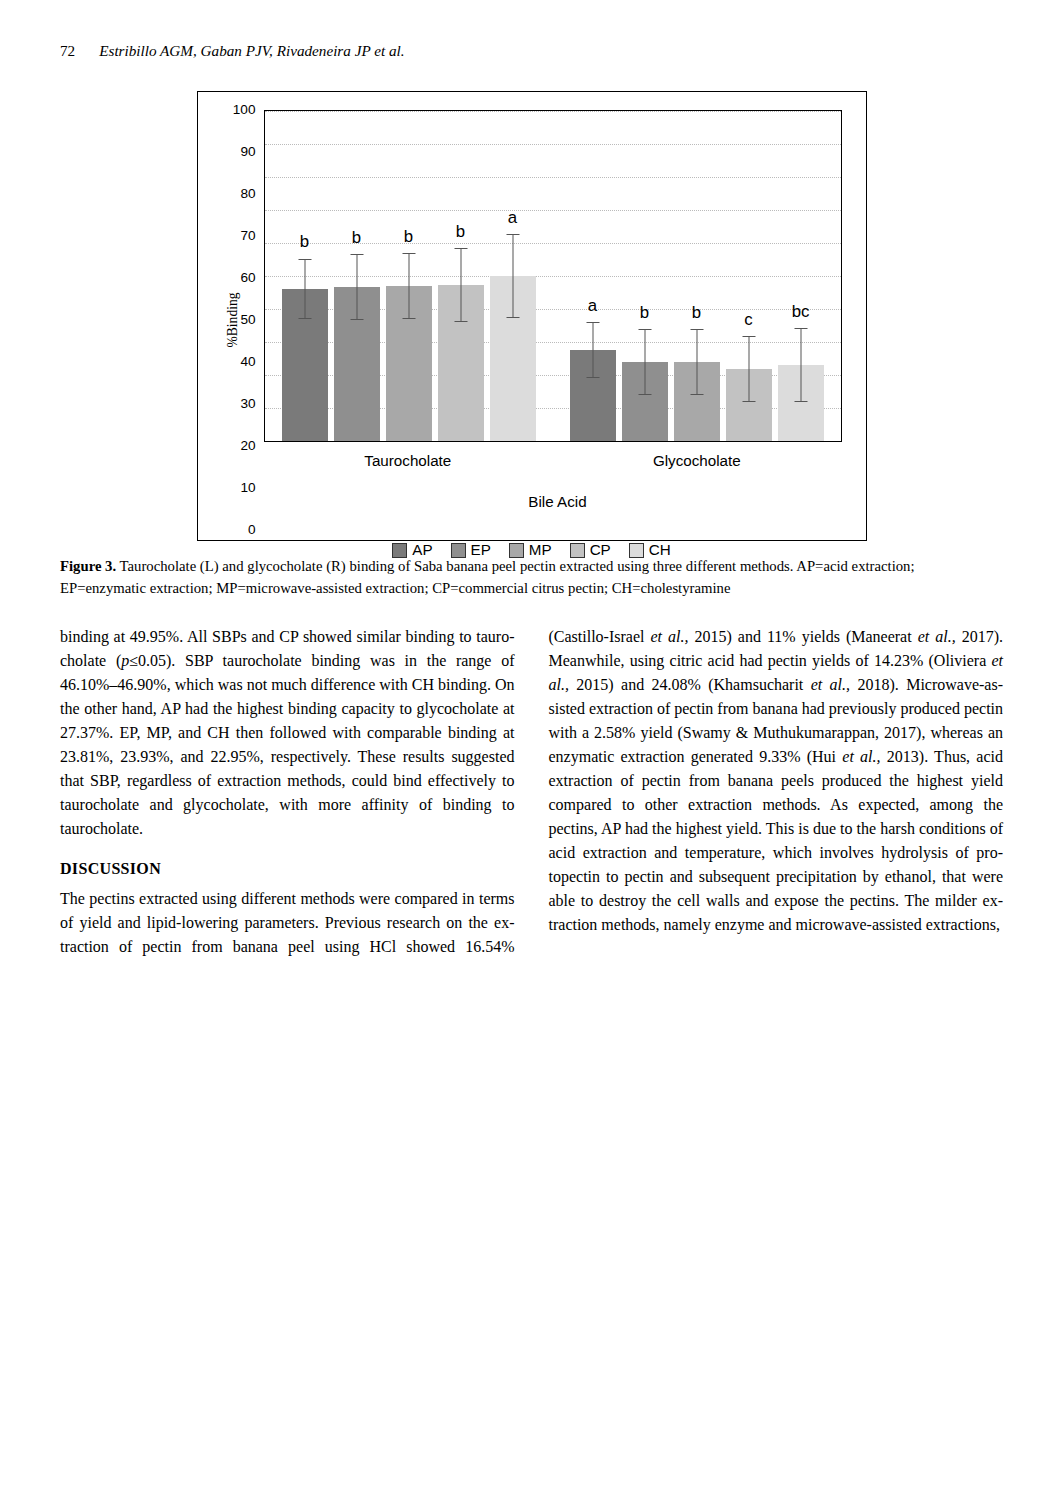72 Estribillo AGM, Gaban PJV, Rivadeneira JP et al.
%Binding
100
90
80
70
60
50
40
30
20
10
0
b
b
b
b
a
a
b
b
c
bc
Taurocholate Glycocholate
Bile Acid
AP EP MP CP CH
Figure 3. Taurocholate (L) and glycocholate (R) binding of Saba banana peel pectin extracted using three different methods. AP=acid extraction; EP=enzymatic extraction; MP=microwave-assisted extraction; CP=commercial citrus pectin; CH=cholestyramine
binding at 49.95%. All SBPs and CP showed similar binding to taurocholate (p≤0.05). SBP taurocholate binding was in the range of 46.10%–46.90%, which was not much difference with CH binding. On the other hand, AP had the highest binding capacity to glycocholate at 27.37%. EP, MP, and CH then followed with comparable binding at 23.81%, 23.93%, and 22.95%, respectively. These results suggested that SBP, regardless of extraction methods, could bind effectively to taurocholate and glycocholate, with more affinity of binding to taurocholate.
DISCUSSION
The pectins extracted using different methods were compared in terms of yield and lipid-lowering parameters. Previous research on the extraction of pectin from banana peel using HCl showed 16.54% (Castillo-Israel et al., 2015) and 11% yields (Maneerat et al., 2017). Meanwhile, using citric acid had pectin yields of 14.23% (Oliviera et al., 2015) and 24.08% (Khamsucharit et al., 2018). Microwave-assisted extraction of pectin from banana had previously produced pectin with a 2.58% yield (Swamy & Muthukumarappan, 2017), whereas an enzymatic extraction generated 9.33% (Hui et al., 2013). Thus, acid extraction of pectin from banana peels produced the highest yield compared to other extraction methods. As expected, among the pectins, AP had the highest yield. This is due to the harsh conditions of acid extraction and temperature, which involves hydrolysis of protopectin to pectin and subsequent precipitation by ethanol, that were able to destroy the cell walls and expose the pectins. The milder extraction methods, namely enzyme and microwave-assisted extractions,